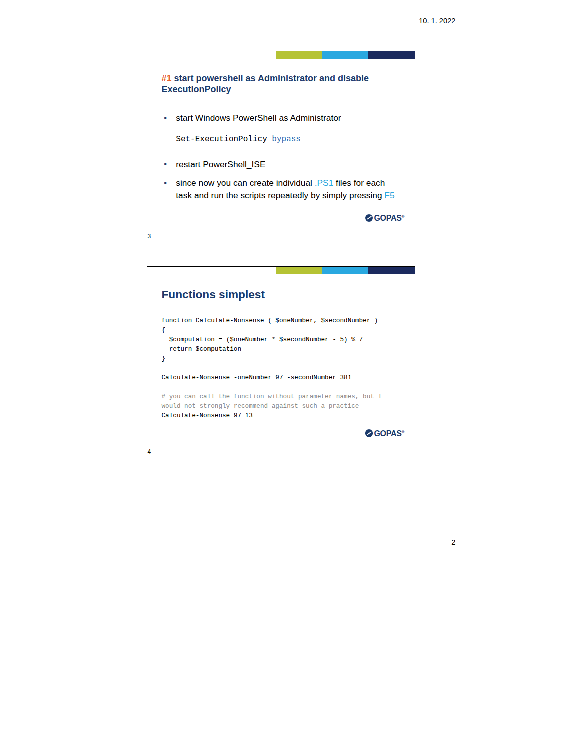10. 1. 2022
#1 start powershell as Administrator and disable ExecutionPolicy
start Windows PowerShell as Administrator
Set-ExecutionPolicy bypass
restart PowerShell_ISE
since now you can create individual .PS1 files for each task and run the scripts repeatedly by simply pressing F5
GOPAS®
3
Functions simplest
function Calculate-Nonsense ( $oneNumber, $secondNumber )
{
  $computation = ($oneNumber * $secondNumber - 5) % 7
  return $computation
}

Calculate-Nonsense -oneNumber 97 -secondNumber 381

# you can call the function without parameter names, but I would not strongly recommend against such a practice
Calculate-Nonsense 97 13
GOPAS®
4
2